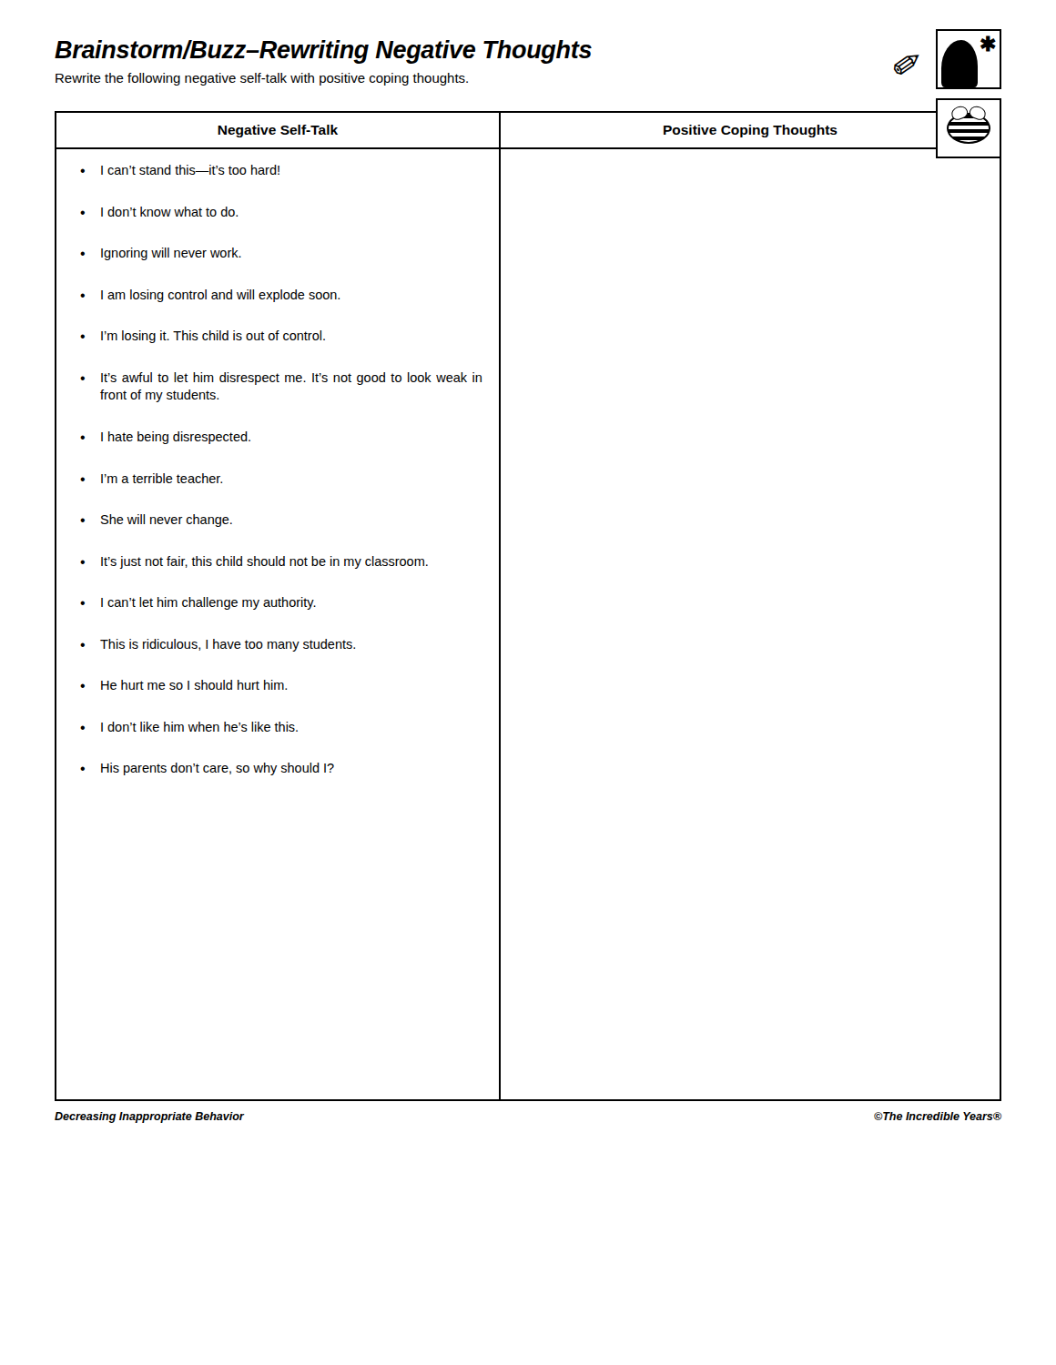Brainstorm/Buzz–Rewriting Negative Thoughts
Rewrite the following negative self-talk with positive coping thoughts.
✏
✱
| Negative Self-Talk | Positive Coping Thoughts |
| --- | --- |
| I can’t stand this—it’s too hard! I don’t know what to do. Ignoring will never work. I am losing control and will explode soon. I’m losing it. This child is out of control. It’s awful to let him disrespect me. It’s not good to look weak in front of my students. I hate being disrespected. I’m a terrible teacher. She will never change. It’s just not fair, this child should not be in my classroom. I can’t let him challenge my authority. This is ridiculous, I have too many students. He hurt me so I should hurt him. I don’t like him when he’s like this. His parents don’t care, so why should I? | |
Decreasing Inappropriate Behavior
©The Incredible Years®